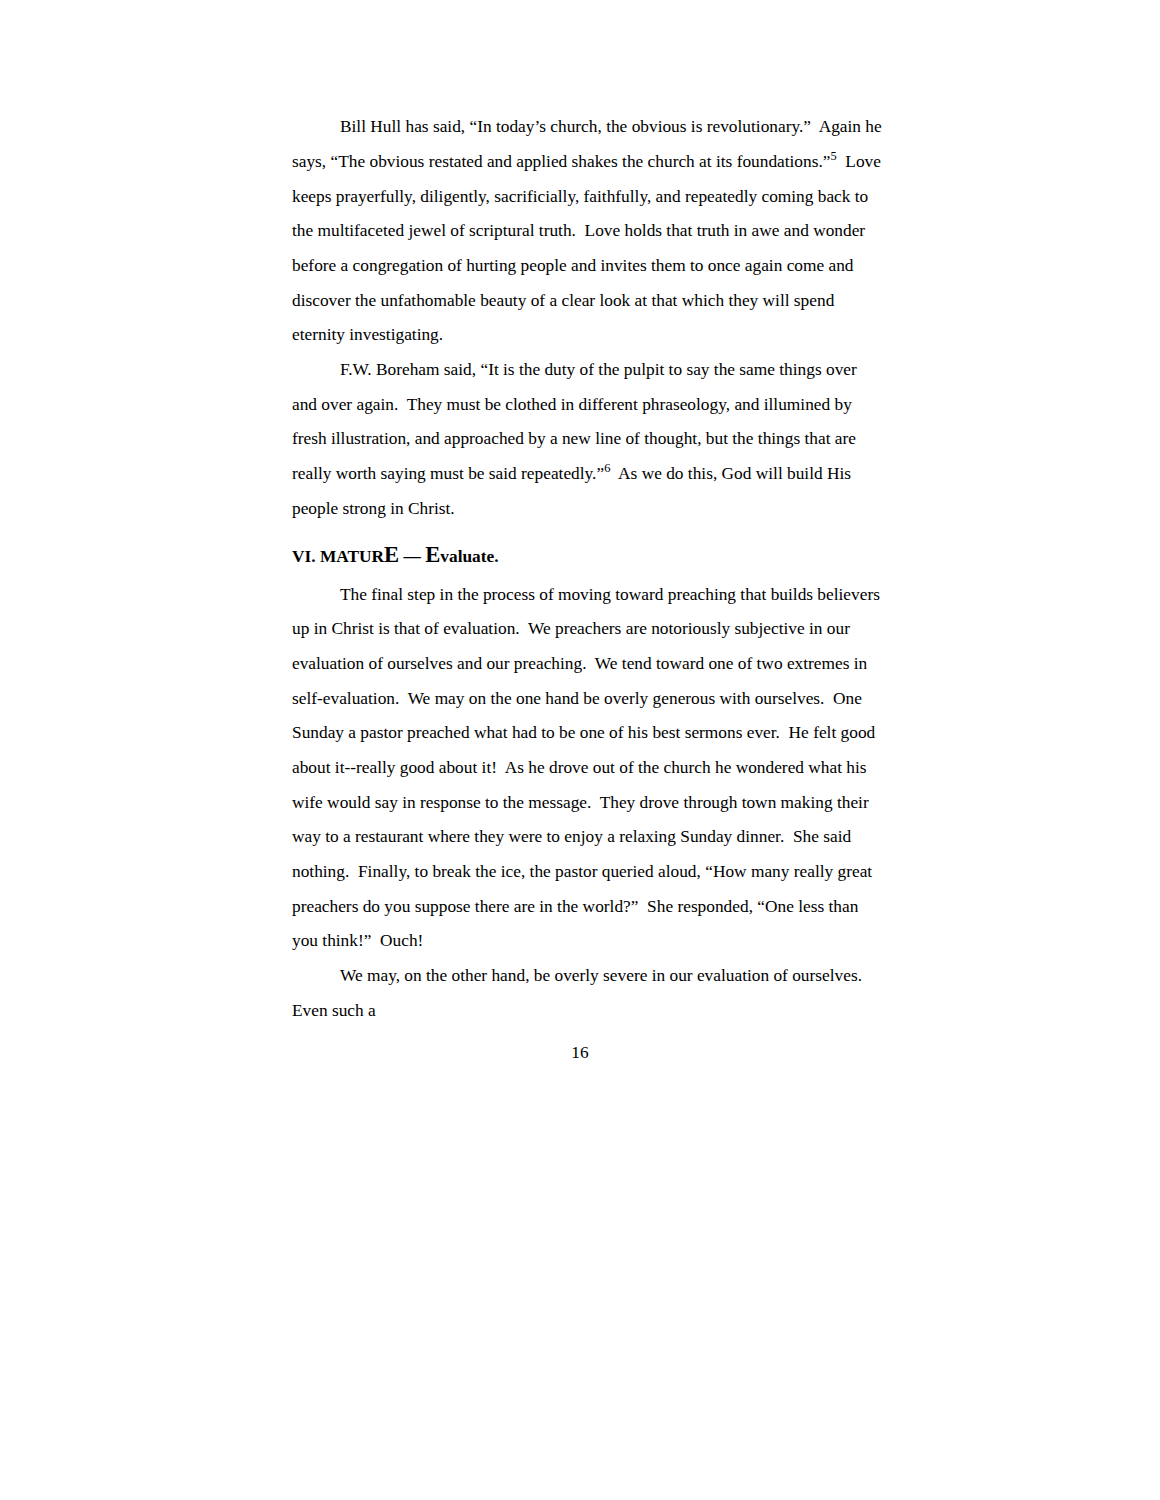Bill Hull has said, “In today’s church, the obvious is revolutionary.” Again he says, “The obvious restated and applied shakes the church at its foundations.”5 Love keeps prayerfully, diligently, sacrificially, faithfully, and repeatedly coming back to the multifaceted jewel of scriptural truth. Love holds that truth in awe and wonder before a congregation of hurting people and invites them to once again come and discover the unfathomable beauty of a clear look at that which they will spend eternity investigating.
F.W. Boreham said, “It is the duty of the pulpit to say the same things over and over again. They must be clothed in different phraseology, and illumined by fresh illustration, and approached by a new line of thought, but the things that are really worth saying must be said repeatedly.”6 As we do this, God will build His people strong in Christ.
VI. MATURE — Evaluate.
The final step in the process of moving toward preaching that builds believers up in Christ is that of evaluation. We preachers are notoriously subjective in our evaluation of ourselves and our preaching. We tend toward one of two extremes in self-evaluation. We may on the one hand be overly generous with ourselves. One Sunday a pastor preached what had to be one of his best sermons ever. He felt good about it--really good about it! As he drove out of the church he wondered what his wife would say in response to the message. They drove through town making their way to a restaurant where they were to enjoy a relaxing Sunday dinner. She said nothing. Finally, to break the ice, the pastor queried aloud, “How many really great preachers do you suppose there are in the world?” She responded, “One less than you think!” Ouch!
We may, on the other hand, be overly severe in our evaluation of ourselves. Even such a
16